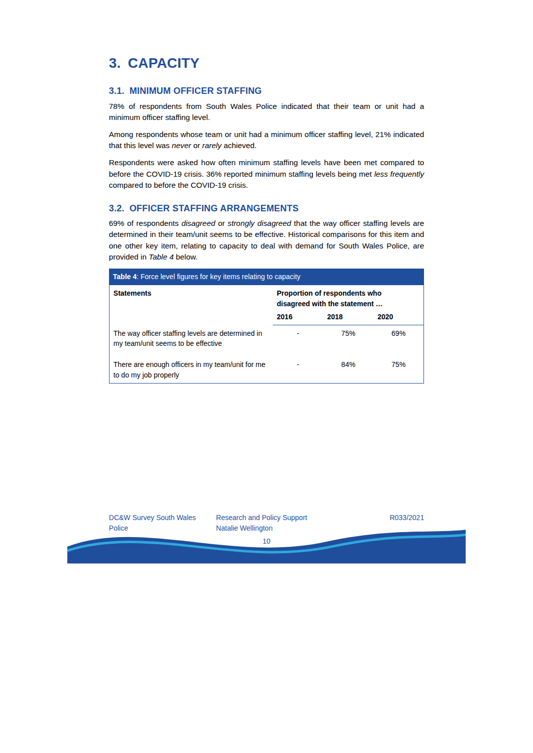3. CAPACITY
3.1. MINIMUM OFFICER STAFFING
78% of respondents from South Wales Police indicated that their team or unit had a minimum officer staffing level.
Among respondents whose team or unit had a minimum officer staffing level, 21% indicated that this level was never or rarely achieved.
Respondents were asked how often minimum staffing levels have been met compared to before the COVID-19 crisis. 36% reported minimum staffing levels being met less frequently compared to before the COVID-19 crisis.
3.2. OFFICER STAFFING ARRANGEMENTS
69% of respondents disagreed or strongly disagreed that the way officer staffing levels are determined in their team/unit seems to be effective. Historical comparisons for this item and one other key item, relating to capacity to deal with demand for South Wales Police, are provided in Table 4 below.
Table 4 : Force level figures for key items relating to capacity
| Statements | Proportion of respondents who disagreed with the statement … |
| --- | --- |
| 2016 | 2018 | 2020 |
| The way officer staffing levels are determined in my team/unit seems to be effective | - | 75% | 69% |
| There are enough officers in my team/unit for me to do my job properly | - | 84% | 75% |
DC&W Survey South Wales Police
Research and Policy Support
Natalie Wellington
R033/2021
10